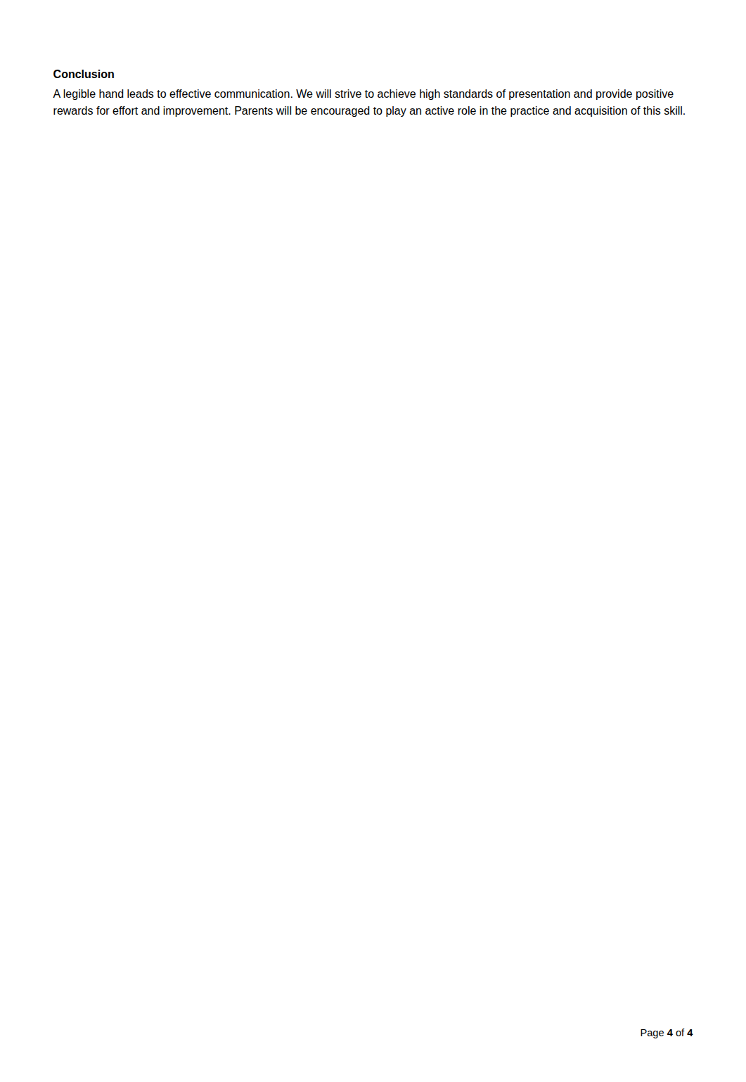Conclusion
A legible hand leads to effective communication. We will strive to achieve high standards of presentation and provide positive rewards for effort and improvement. Parents will be encouraged to play an active role in the practice and acquisition of this skill.
Page 4 of 4